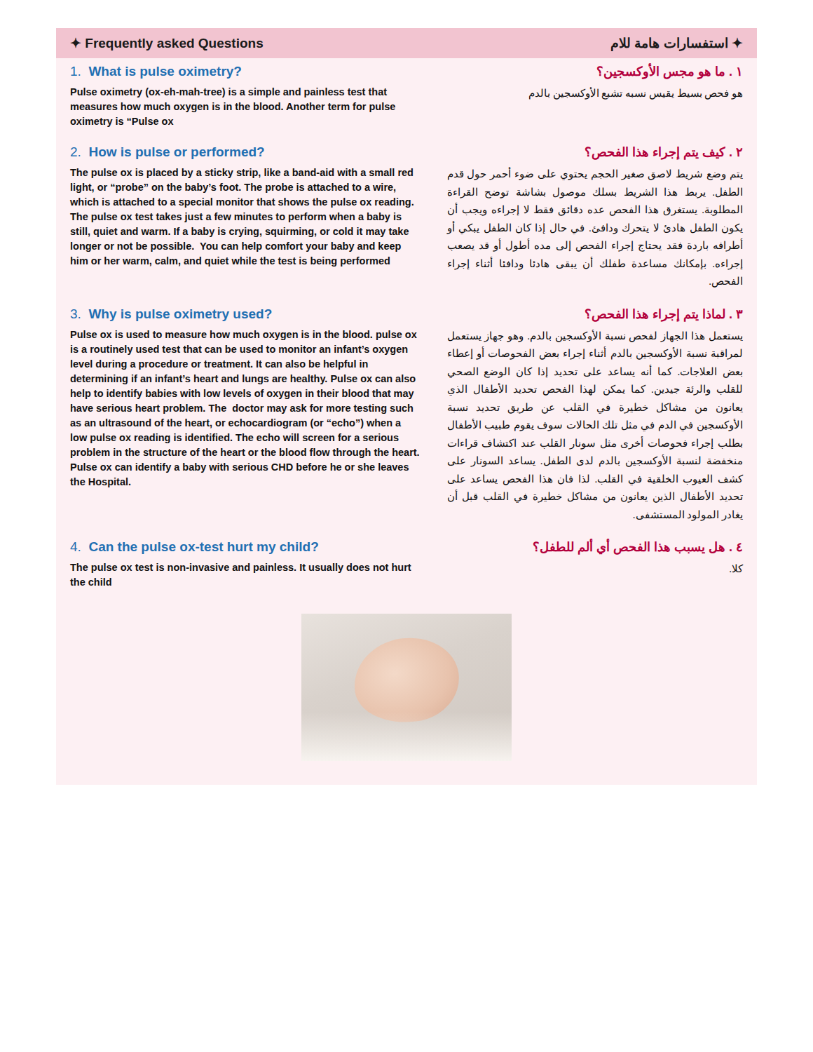✦ Frequently asked Questions
✦ استفسارات هامة للام
1. What is pulse oximetry?
١ . ما هو مجس الأوكسجين؟
Pulse oximetry (ox-eh-mah-tree) is a simple and painless test that measures how much oxygen is in the blood. Another term for pulse oximetry is “Pulse ox
هو فحص بسيط يقيس نسبه تشبع الأوكسجين بالدم
2. How is pulse or performed?
٢ . كيف يتم إجراء هذا الفحص؟
The pulse ox is placed by a sticky strip, like a band-aid with a small red light, or “probe” on the baby’s foot. The probe is attached to a wire, which is attached to a special monitor that shows the pulse ox reading. The pulse ox test takes just a few minutes to perform when a baby is still, quiet and warm. If a baby is crying, squirming, or cold it may take longer or not be possible. You can help comfort your baby and keep him or her warm, calm, and quiet while the test is being performed
يتم وضع شريط لاصق صغير الحجم يحتوي على ضوء أحمر حول قدم الطفل. يربط هذا الشريط بسلك موصول بشاشة توضح القراءة المطلوبة. يستغرق هذا الفحص عده دقائق فقط لا إجراءه ويجب أن يكون الطفل هادئ لا يتحرك ودافئ. في حال إذا كان الطفل يبكي أو أطرافه باردة فقد يحتاج إجراء الفحص إلى مده أطول أو قد يصعب إجراءه. بإمكانك مساعدة طفلك أن يبقى هادئا ودافئا أثناء إجراء الفحص.
3. Why is pulse oximetry used?
٣ . لماذا يتم إجراء هذا الفحص؟
Pulse ox is used to measure how much oxygen is in the blood. pulse ox is a routinely used test that can be used to monitor an infant’s oxygen level during a procedure or treatment. It can also be helpful in determining if an infant’s heart and lungs are healthy. Pulse ox can also help to identify babies with low levels of oxygen in their blood that may have serious heart problem. The doctor may ask for more testing such as an ultrasound of the heart, or echocardiogram (or “echo”) when a low pulse ox reading is identified. The echo will screen for a serious problem in the structure of the heart or the blood flow through the heart. Pulse ox can identify a baby with serious CHD before he or she leaves the Hospital.
يستعمل هذا الجهاز لفحص نسبة الأوكسجين بالدم. وهو جهاز يستعمل لمراقبة نسبة الأوكسجين بالدم أثناء إجراء بعض الفحوصات أو إعطاء بعض العلاجات. كما أنه يساعد على تحديد إذا كان الوضع الصحي للقلب والرئة جيدين. كما يمكن لهذا الفحص تحديد الأطفال الذي يعانون من مشاكل خطيرة في القلب عن طريق تحديد نسبة الأوكسجين في الدم في مثل تلك الحالات سوف يقوم طبيب الأطفال بطلب إجراء فحوصات أخرى مثل سونار القلب عند اكتشاف قراءات منخفضة لنسبة الأوكسجين بالدم لدى الطفل. يساعد السونار على كشف العيوب الخلقية في القلب. لذا فان هذا الفحص يساعد على تحديد الأطفال الذين يعانون من مشاكل خطيرة في القلب قبل أن يغادر المولود المستشفى.
4. Can the pulse ox-test hurt my child?
٤ . هل يسبب هذا الفحص أي ألم للطفل؟
The pulse ox test is non-invasive and painless. It usually does not hurt the child
كلا.